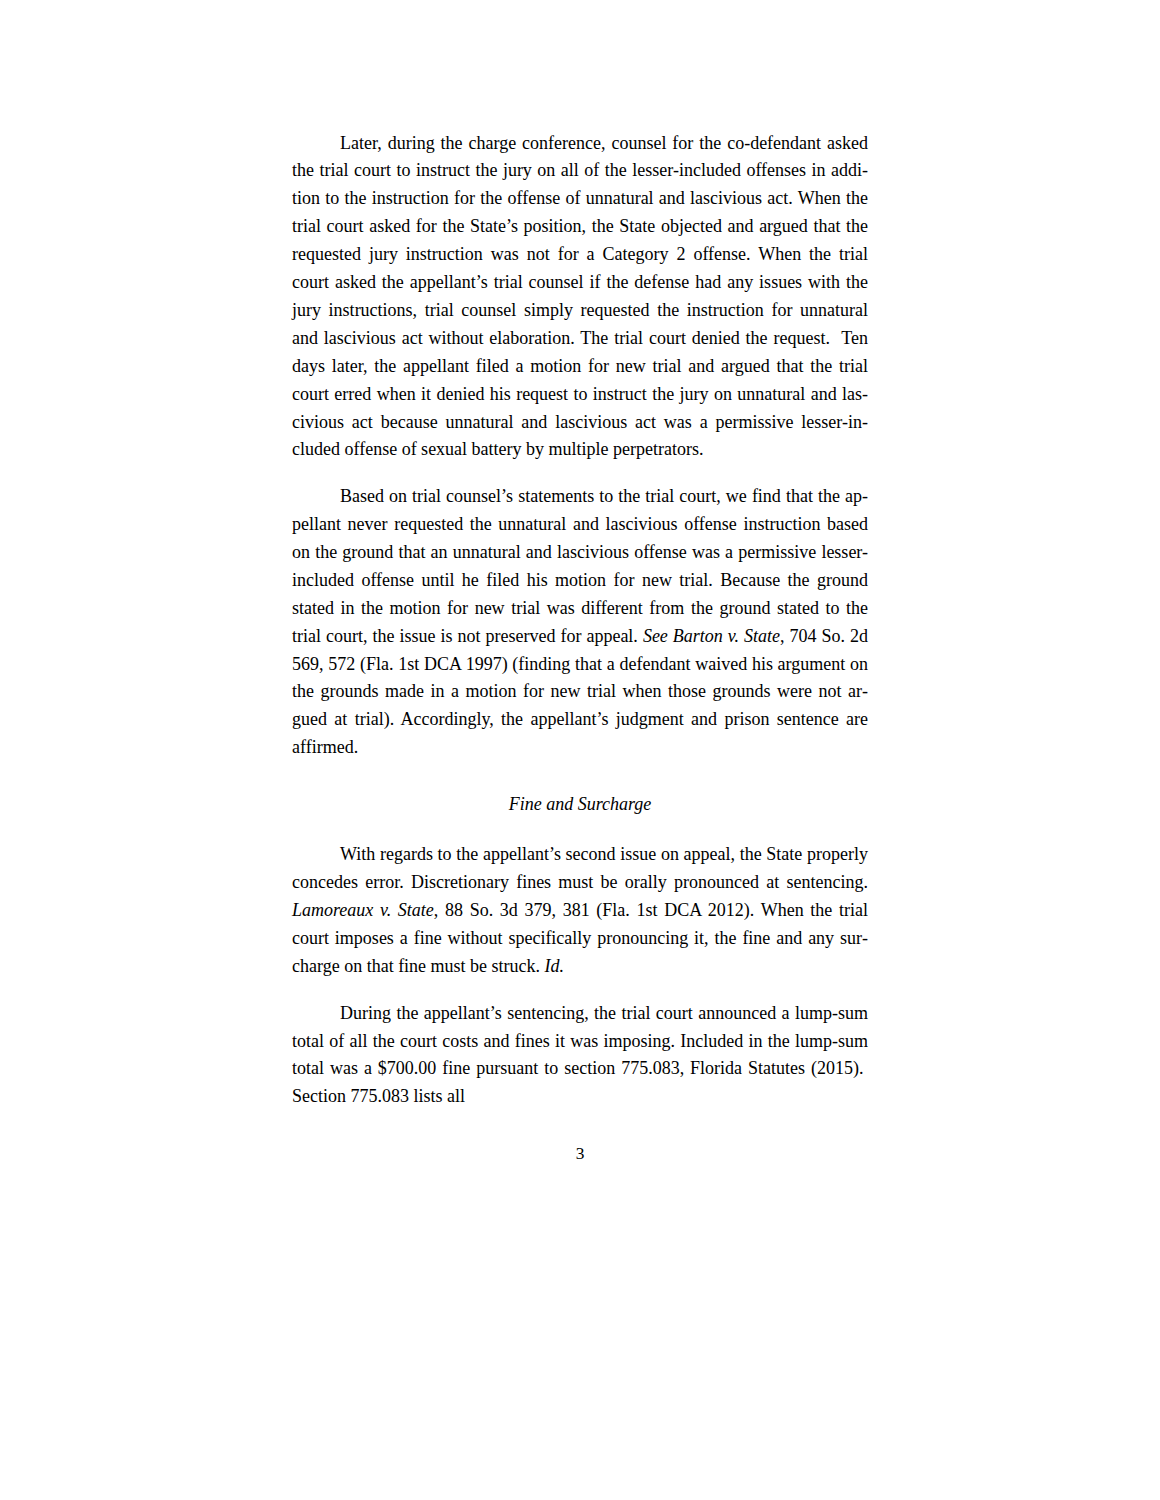Later, during the charge conference, counsel for the co-defendant asked the trial court to instruct the jury on all of the lesser-included offenses in addition to the instruction for the offense of unnatural and lascivious act. When the trial court asked for the State’s position, the State objected and argued that the requested jury instruction was not for a Category 2 offense. When the trial court asked the appellant’s trial counsel if the defense had any issues with the jury instructions, trial counsel simply requested the instruction for unnatural and lascivious act without elaboration. The trial court denied the request. Ten days later, the appellant filed a motion for new trial and argued that the trial court erred when it denied his request to instruct the jury on unnatural and lascivious act because unnatural and lascivious act was a permissive lesser-included offense of sexual battery by multiple perpetrators.
Based on trial counsel’s statements to the trial court, we find that the appellant never requested the unnatural and lascivious offense instruction based on the ground that an unnatural and lascivious offense was a permissive lesser-included offense until he filed his motion for new trial. Because the ground stated in the motion for new trial was different from the ground stated to the trial court, the issue is not preserved for appeal. See Barton v. State, 704 So. 2d 569, 572 (Fla. 1st DCA 1997) (finding that a defendant waived his argument on the grounds made in a motion for new trial when those grounds were not argued at trial). Accordingly, the appellant’s judgment and prison sentence are affirmed.
Fine and Surcharge
With regards to the appellant’s second issue on appeal, the State properly concedes error. Discretionary fines must be orally pronounced at sentencing. Lamoreaux v. State, 88 So. 3d 379, 381 (Fla. 1st DCA 2012). When the trial court imposes a fine without specifically pronouncing it, the fine and any surcharge on that fine must be struck. Id.
During the appellant’s sentencing, the trial court announced a lump-sum total of all the court costs and fines it was imposing. Included in the lump-sum total was a $700.00 fine pursuant to section 775.083, Florida Statutes (2015). Section 775.083 lists all
3